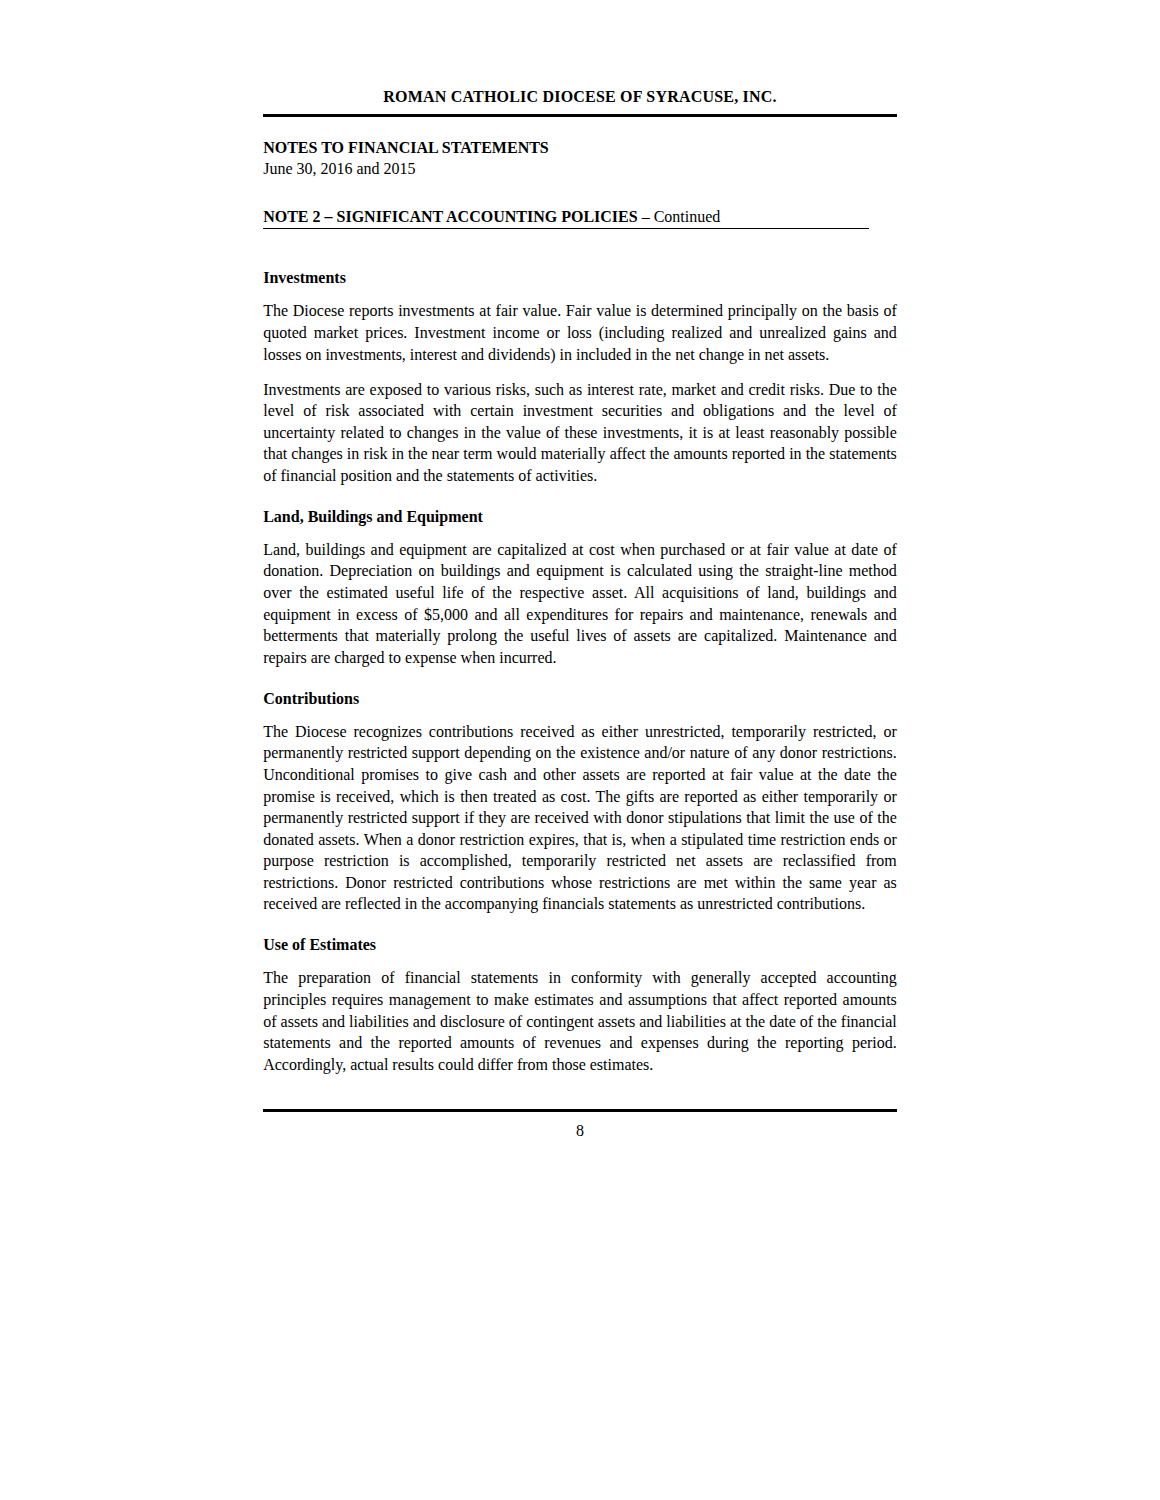ROMAN CATHOLIC DIOCESE OF SYRACUSE, INC.
NOTES TO FINANCIAL STATEMENTS
June 30, 2016 and 2015
NOTE 2 – SIGNIFICANT ACCOUNTING POLICIES – Continued
Investments
The Diocese reports investments at fair value. Fair value is determined principally on the basis of quoted market prices. Investment income or loss (including realized and unrealized gains and losses on investments, interest and dividends) in included in the net change in net assets.
Investments are exposed to various risks, such as interest rate, market and credit risks. Due to the level of risk associated with certain investment securities and obligations and the level of uncertainty related to changes in the value of these investments, it is at least reasonably possible that changes in risk in the near term would materially affect the amounts reported in the statements of financial position and the statements of activities.
Land, Buildings and Equipment
Land, buildings and equipment are capitalized at cost when purchased or at fair value at date of donation. Depreciation on buildings and equipment is calculated using the straight-line method over the estimated useful life of the respective asset. All acquisitions of land, buildings and equipment in excess of $5,000 and all expenditures for repairs and maintenance, renewals and betterments that materially prolong the useful lives of assets are capitalized. Maintenance and repairs are charged to expense when incurred.
Contributions
The Diocese recognizes contributions received as either unrestricted, temporarily restricted, or permanently restricted support depending on the existence and/or nature of any donor restrictions. Unconditional promises to give cash and other assets are reported at fair value at the date the promise is received, which is then treated as cost. The gifts are reported as either temporarily or permanently restricted support if they are received with donor stipulations that limit the use of the donated assets. When a donor restriction expires, that is, when a stipulated time restriction ends or purpose restriction is accomplished, temporarily restricted net assets are reclassified from restrictions. Donor restricted contributions whose restrictions are met within the same year as received are reflected in the accompanying financials statements as unrestricted contributions.
Use of Estimates
The preparation of financial statements in conformity with generally accepted accounting principles requires management to make estimates and assumptions that affect reported amounts of assets and liabilities and disclosure of contingent assets and liabilities at the date of the financial statements and the reported amounts of revenues and expenses during the reporting period. Accordingly, actual results could differ from those estimates.
8